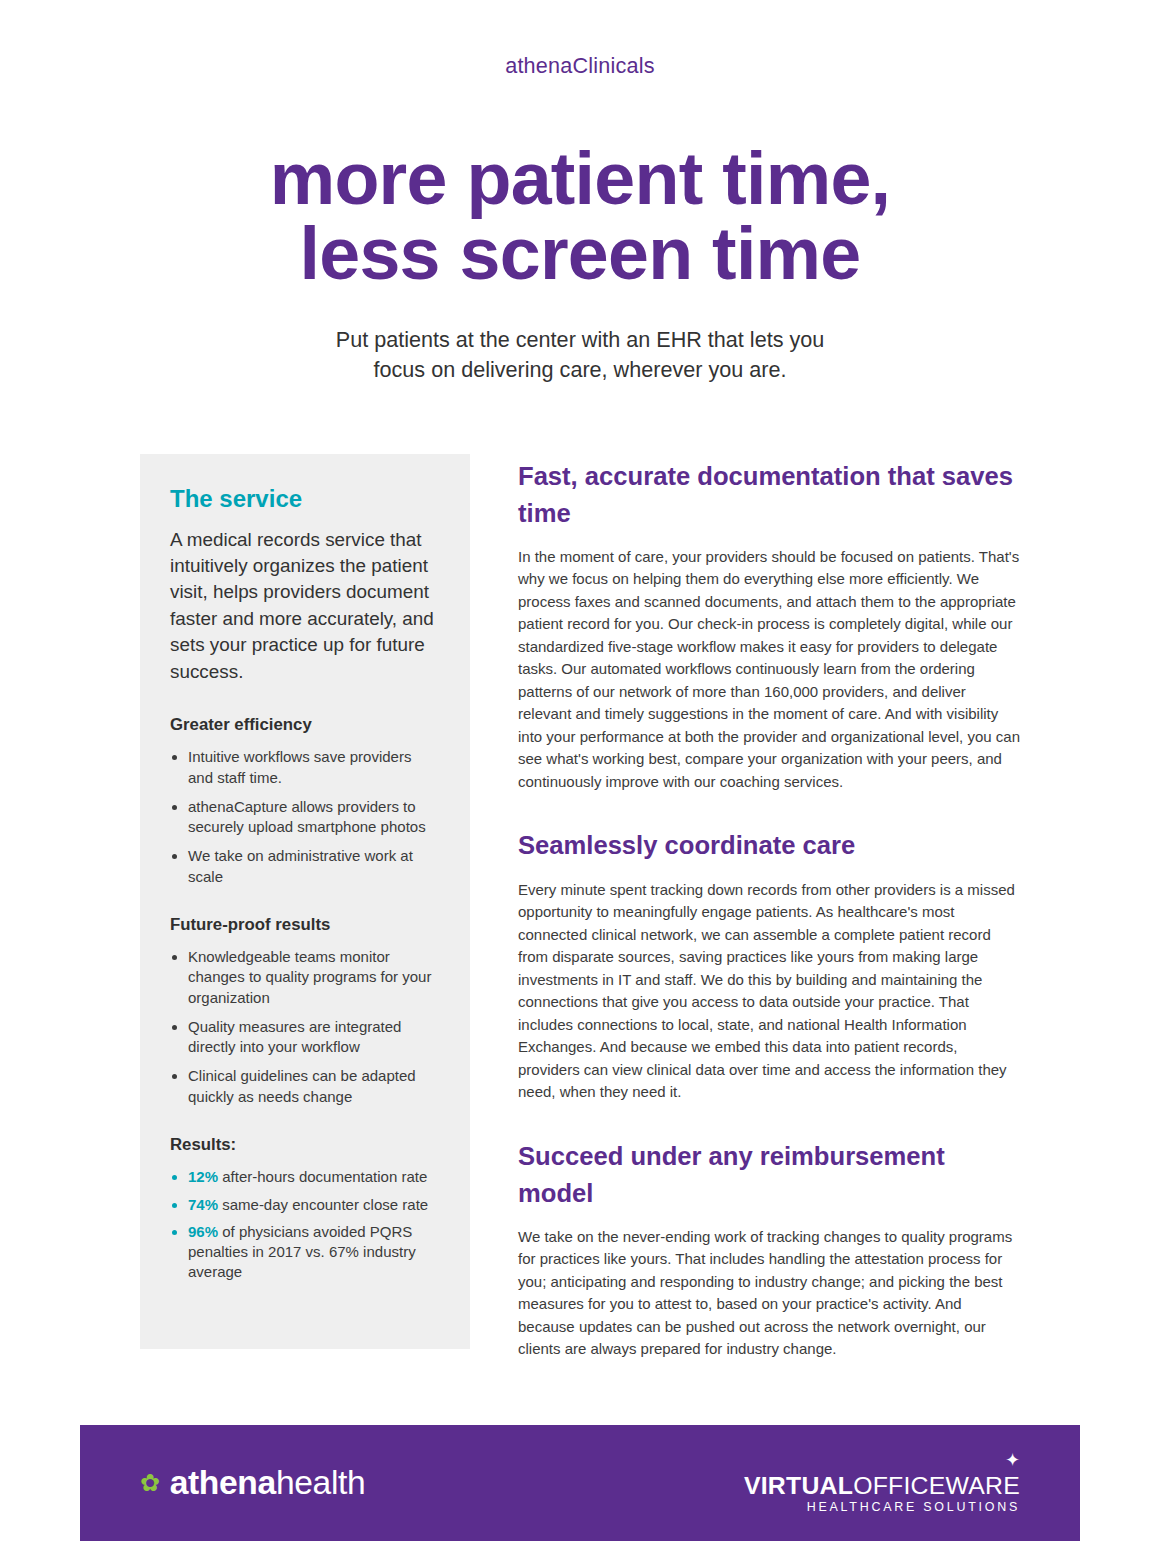athenaClinicals
more patient time,
less screen time
Put patients at the center with an EHR that lets you
focus on delivering care, wherever you are.
The service
A medical records service that intuitively organizes the patient visit, helps providers document faster and more accurately, and sets your practice up for future success.
Greater efficiency
Intuitive workflows save providers and staff time.
athenaCapture allows providers to securely upload smartphone photos
We take on administrative work at scale
Future-proof results
Knowledgeable teams monitor changes to quality programs for your organization
Quality measures are integrated directly into your workflow
Clinical guidelines can be adapted quickly as needs change
Results:
12% after-hours documentation rate
74% same-day encounter close rate
96% of physicians avoided PQRS penalties in 2017 vs. 67% industry average
Fast, accurate documentation that saves time
In the moment of care, your providers should be focused on patients. That's why we focus on helping them do everything else more efficiently. We process faxes and scanned documents, and attach them to the appropriate patient record for you. Our check-in process is completely digital, while our standardized five-stage workflow makes it easy for providers to delegate tasks. Our automated workflows continuously learn from the ordering patterns of our network of more than 160,000 providers, and deliver relevant and timely suggestions in the moment of care. And with visibility into your performance at both the provider and organizational level, you can see what's working best, compare your organization with your peers, and continuously improve with our coaching services.
Seamlessly coordinate care
Every minute spent tracking down records from other providers is a missed opportunity to meaningfully engage patients. As healthcare's most connected clinical network, we can assemble a complete patient record from disparate sources, saving practices like yours from making large investments in IT and staff. We do this by building and maintaining the connections that give you access to data outside your practice. That includes connections to local, state, and national Health Information Exchanges. And because we embed this data into patient records, providers can view clinical data over time and access the information they need, when they need it.
Succeed under any reimbursement model
We take on the never-ending work of tracking changes to quality programs for practices like yours. That includes handling the attestation process for you; anticipating and responding to industry change; and picking the best measures for you to attest to, based on your practice's activity. And because updates can be pushed out across the network overnight, our clients are always prepared for industry change.
✿ athenahealth
✦ VIRTUALOFFICEWARE HEALTHCARE SOLUTIONS